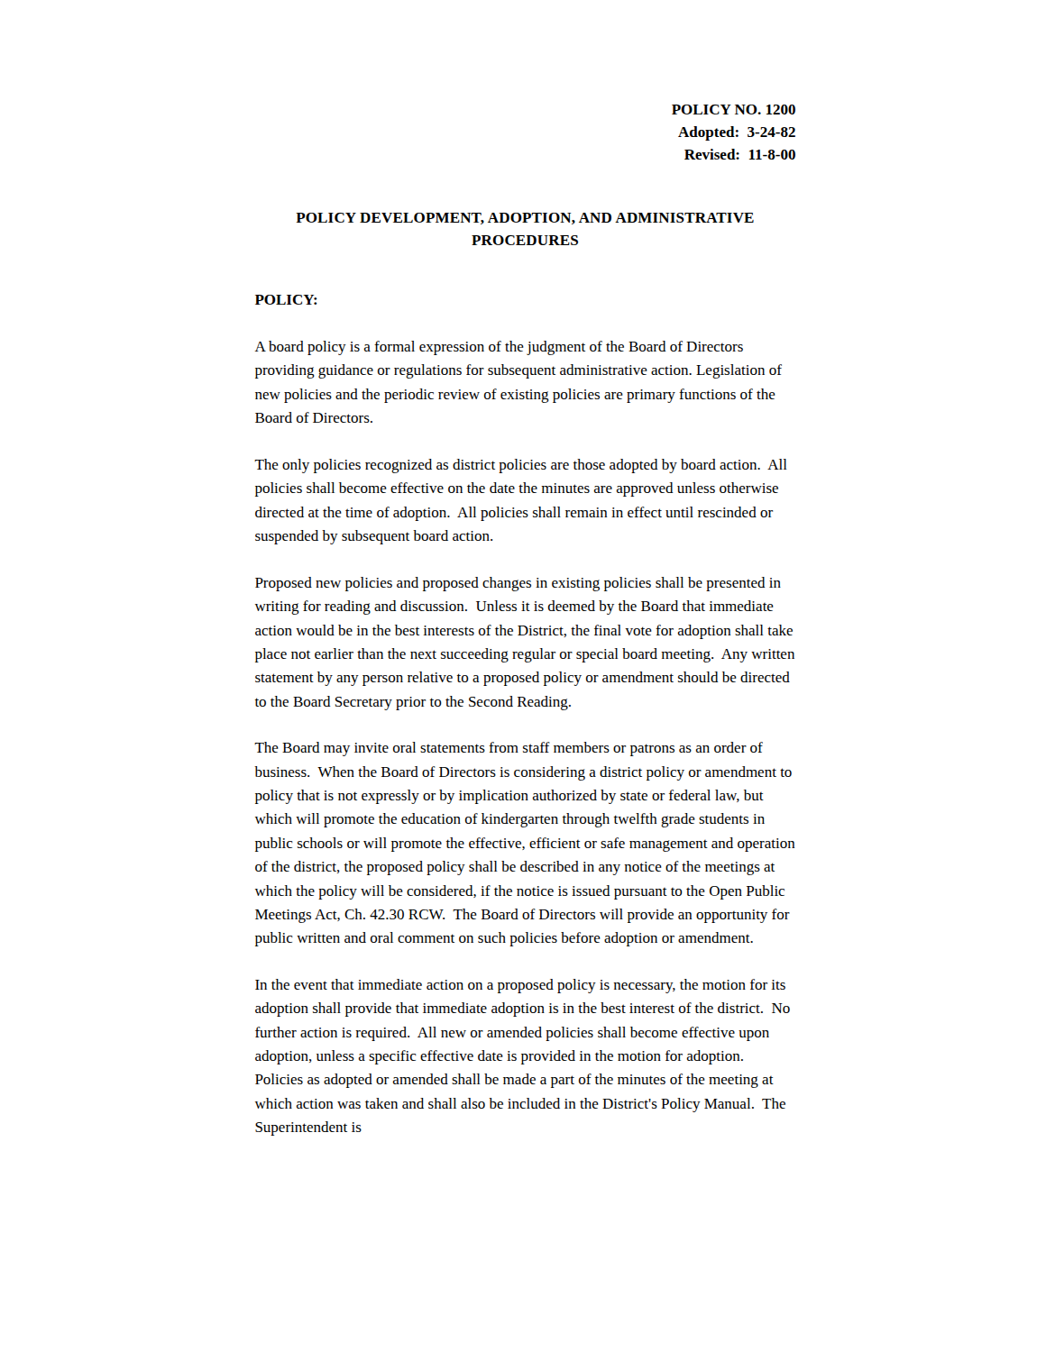POLICY NO. 1200
Adopted: 3-24-82
Revised: 11-8-00
POLICY DEVELOPMENT, ADOPTION, AND ADMINISTRATIVE
PROCEDURES
POLICY:
A board policy is a formal expression of the judgment of the Board of Directors providing guidance or regulations for subsequent administrative action. Legislation of new policies and the periodic review of existing policies are primary functions of the Board of Directors.
The only policies recognized as district policies are those adopted by board action. All policies shall become effective on the date the minutes are approved unless otherwise directed at the time of adoption. All policies shall remain in effect until rescinded or suspended by subsequent board action.
Proposed new policies and proposed changes in existing policies shall be presented in writing for reading and discussion. Unless it is deemed by the Board that immediate action would be in the best interests of the District, the final vote for adoption shall take place not earlier than the next succeeding regular or special board meeting. Any written statement by any person relative to a proposed policy or amendment should be directed to the Board Secretary prior to the Second Reading.
The Board may invite oral statements from staff members or patrons as an order of business. When the Board of Directors is considering a district policy or amendment to policy that is not expressly or by implication authorized by state or federal law, but which will promote the education of kindergarten through twelfth grade students in public schools or will promote the effective, efficient or safe management and operation of the district, the proposed policy shall be described in any notice of the meetings at which the policy will be considered, if the notice is issued pursuant to the Open Public Meetings Act, Ch. 42.30 RCW. The Board of Directors will provide an opportunity for public written and oral comment on such policies before adoption or amendment.
In the event that immediate action on a proposed policy is necessary, the motion for its adoption shall provide that immediate adoption is in the best interest of the district. No further action is required. All new or amended policies shall become effective upon adoption, unless a specific effective date is provided in the motion for adoption. Policies as adopted or amended shall be made a part of the minutes of the meeting at which action was taken and shall also be included in the District's Policy Manual. The Superintendent is